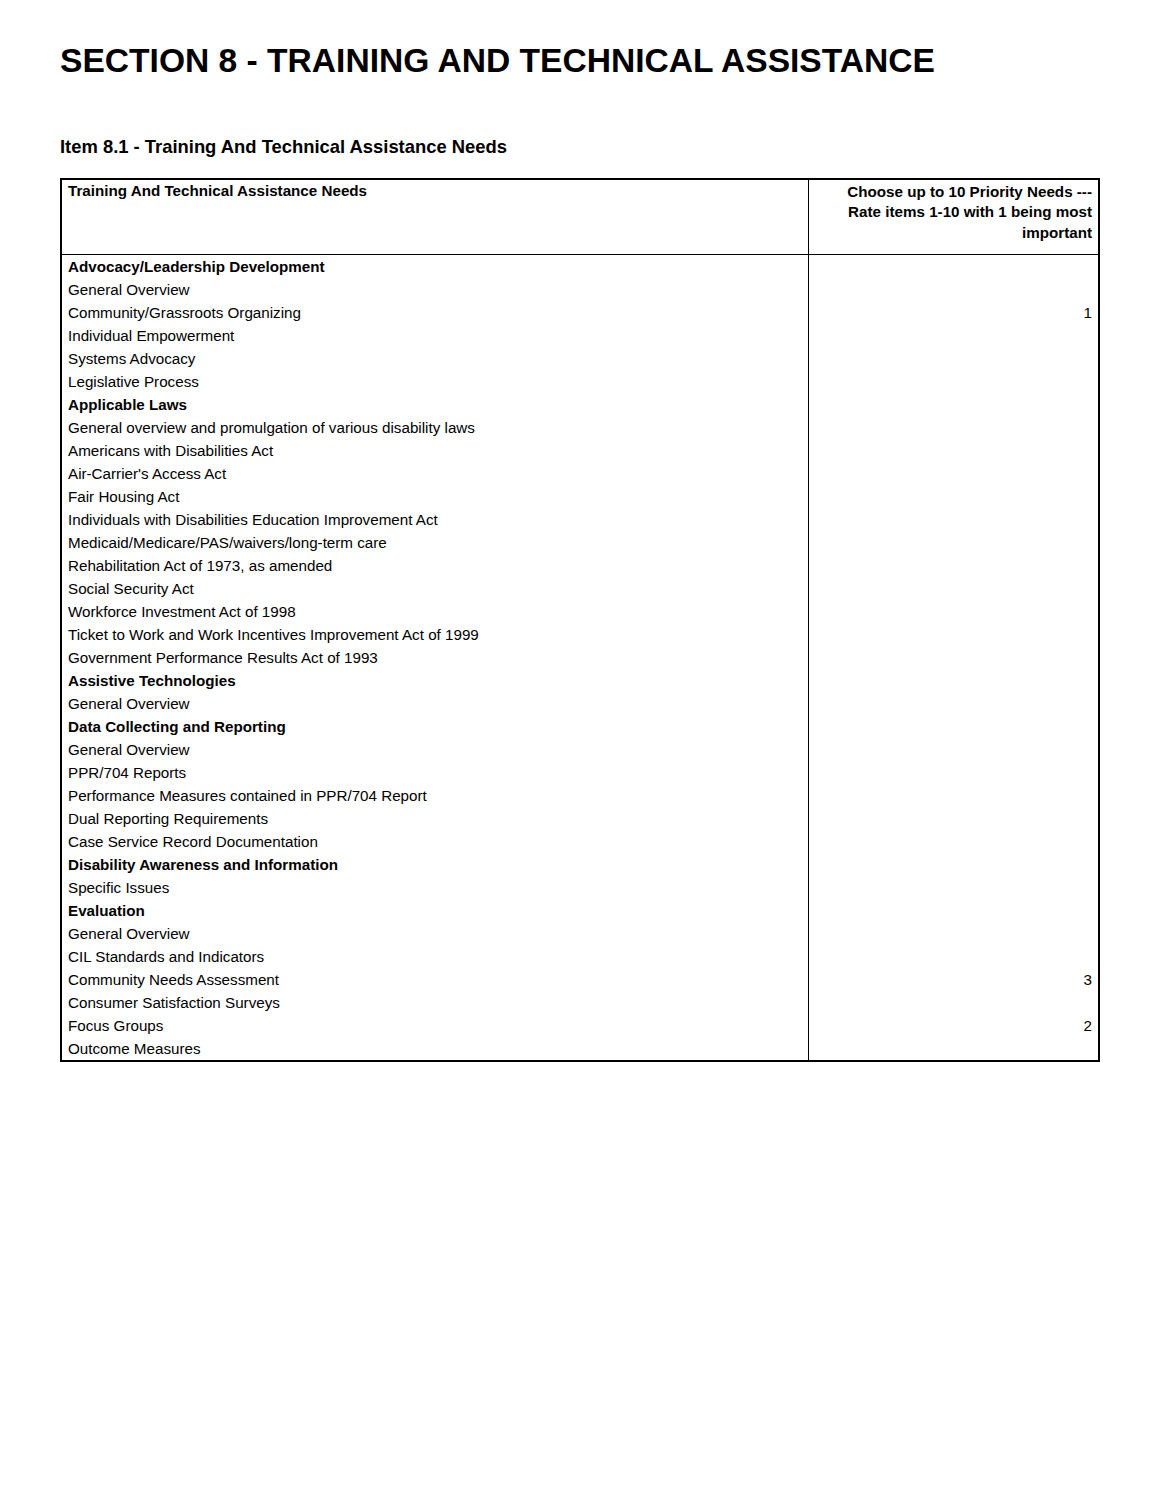SECTION 8 - TRAINING AND TECHNICAL ASSISTANCE
Item 8.1 - Training And Technical Assistance Needs
| Training And Technical Assistance Needs | Choose up to 10 Priority Needs --- Rate items 1-10 with 1 being most important |
| --- | --- |
| Advocacy/Leadership Development | |
| General Overview | |
| Community/Grassroots Organizing | 1 |
| Individual Empowerment | |
| Systems Advocacy | |
| Legislative Process | |
| Applicable Laws | |
| General overview and promulgation of various disability laws | |
| Americans with Disabilities Act | |
| Air-Carrier's Access Act | |
| Fair Housing Act | |
| Individuals with Disabilities Education Improvement Act | |
| Medicaid/Medicare/PAS/waivers/long-term care | |
| Rehabilitation Act of 1973, as amended | |
| Social Security Act | |
| Workforce Investment Act of 1998 | |
| Ticket to Work and Work Incentives Improvement Act of 1999 | |
| Government Performance Results Act of 1993 | |
| Assistive Technologies | |
| General Overview | |
| Data Collecting and Reporting | |
| General Overview | |
| PPR/704 Reports | |
| Performance Measures contained in PPR/704 Report | |
| Dual Reporting Requirements | |
| Case Service Record Documentation | |
| Disability Awareness and Information | |
| Specific Issues | |
| Evaluation | |
| General Overview | |
| CIL Standards and Indicators | |
| Community Needs Assessment | 3 |
| Consumer Satisfaction Surveys | |
| Focus Groups | 2 |
| Outcome Measures | |